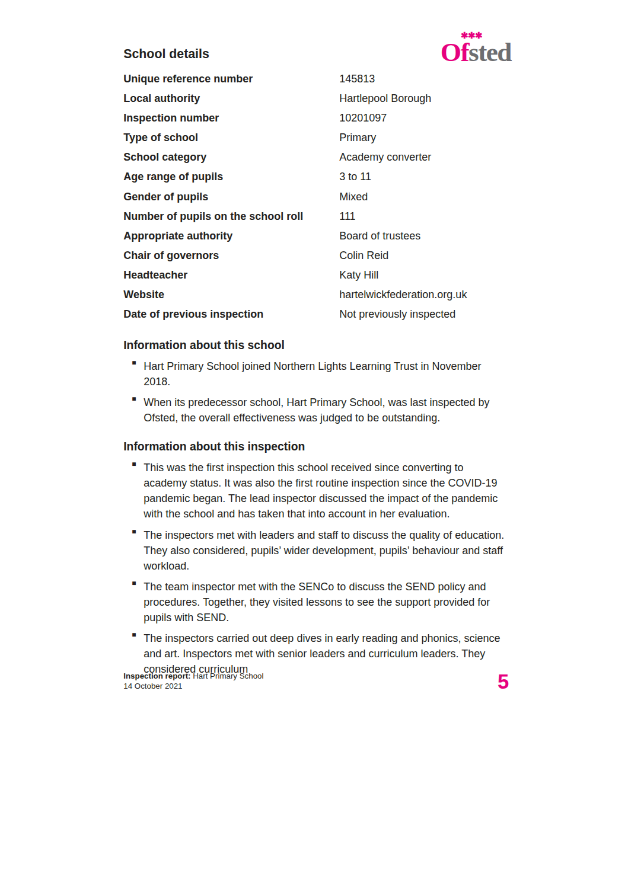✱✱✱
Ofsted
School details
| Unique reference number | 145813 |
| Local authority | Hartlepool Borough |
| Inspection number | 10201097 |
| Type of school | Primary |
| School category | Academy converter |
| Age range of pupils | 3 to 11 |
| Gender of pupils | Mixed |
| Number of pupils on the school roll | 111 |
| Appropriate authority | Board of trustees |
| Chair of governors | Colin Reid |
| Headteacher | Katy Hill |
| Website | hartelwickfederation.org.uk |
| Date of previous inspection | Not previously inspected |
Information about this school
Hart Primary School joined Northern Lights Learning Trust in November 2018.
When its predecessor school, Hart Primary School, was last inspected by Ofsted, the overall effectiveness was judged to be outstanding.
Information about this inspection
This was the first inspection this school received since converting to academy status. It was also the first routine inspection since the COVID-19 pandemic began. The lead inspector discussed the impact of the pandemic with the school and has taken that into account in her evaluation.
The inspectors met with leaders and staff to discuss the quality of education. They also considered, pupils’ wider development, pupils’ behaviour and staff workload.
The team inspector met with the SENCo to discuss the SEND policy and procedures. Together, they visited lessons to see the support provided for pupils with SEND.
The inspectors carried out deep dives in early reading and phonics, science and art. Inspectors met with senior leaders and curriculum leaders. They considered curriculum
Inspection report: Hart Primary School
14 October 2021
5